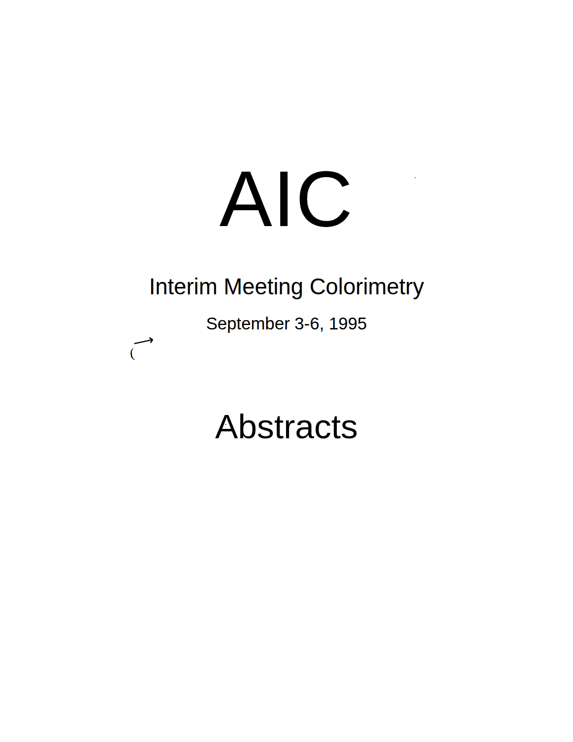. (
AIC
Interim Meeting Colorimetry
September 3-6, 1995
⟶
Abstracts
.